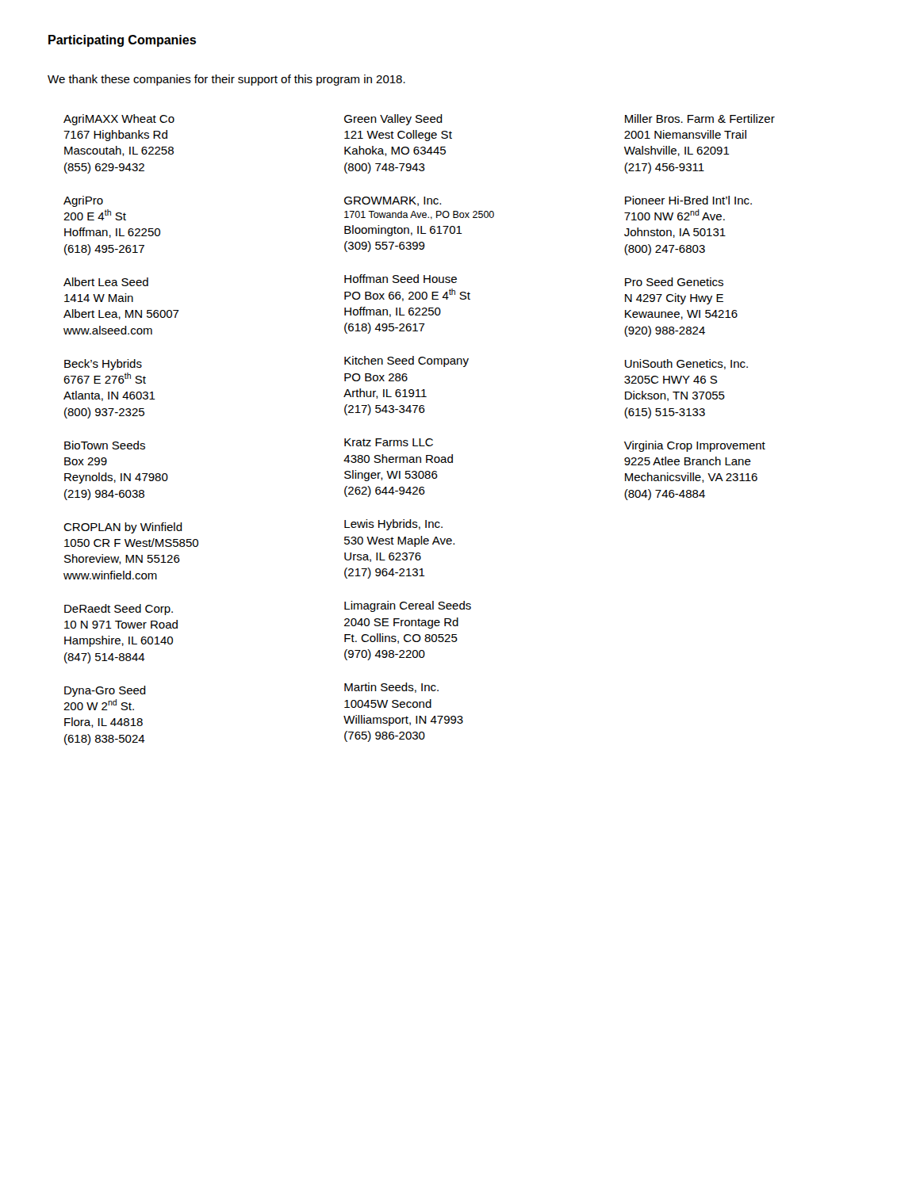Participating Companies
We thank these companies for their support of this program in 2018.
AgriMAXX Wheat Co
7167 Highbanks Rd
Mascoutah, IL 62258
(855) 629-9432
AgriPro
200 E 4th St
Hoffman, IL 62250
(618) 495-2617
Albert Lea Seed
1414 W Main
Albert Lea, MN 56007
www.alseed.com
Beck’s Hybrids
6767 E 276th St
Atlanta, IN 46031
(800) 937-2325
BioTown Seeds
Box 299
Reynolds, IN 47980
(219) 984-6038
CROPLAN by Winfield
1050 CR F West/MS5850
Shoreview, MN 55126
www.winfield.com
DeRaedt Seed Corp.
10 N 971 Tower Road
Hampshire, IL 60140
(847) 514-8844
Dyna-Gro Seed
200 W 2nd St.
Flora, IL 44818
(618) 838-5024
Green Valley Seed
121 West College St
Kahoka, MO 63445
(800) 748-7943
GROWMARK, Inc.
1701 Towanda Ave., PO Box 2500
Bloomington, IL 61701
(309) 557-6399
Hoffman Seed House
PO Box 66, 200 E 4th St
Hoffman, IL 62250
(618) 495-2617
Kitchen Seed Company
PO Box 286
Arthur, IL 61911
(217) 543-3476
Kratz Farms LLC
4380 Sherman Road
Slinger, WI 53086
(262) 644-9426
Lewis Hybrids, Inc.
530 West Maple Ave.
Ursa, IL 62376
(217) 964-2131
Limagrain Cereal Seeds
2040 SE Frontage Rd
Ft. Collins, CO 80525
(970) 498-2200
Martin Seeds, Inc.
10045W Second
Williamsport, IN 47993
(765) 986-2030
Miller Bros. Farm & Fertilizer
2001 Niemansville Trail
Walshville, IL 62091
(217) 456-9311
Pioneer Hi-Bred Int’l Inc.
7100 NW 62nd Ave.
Johnston, IA 50131
(800) 247-6803
Pro Seed Genetics
N 4297 City Hwy E
Kewaunee, WI 54216
(920) 988-2824
UniSouth Genetics, Inc.
3205C HWY 46 S
Dickson, TN 37055
(615) 515-3133
Virginia Crop Improvement
9225 Atlee Branch Lane
Mechanicsville, VA 23116
(804) 746-4884